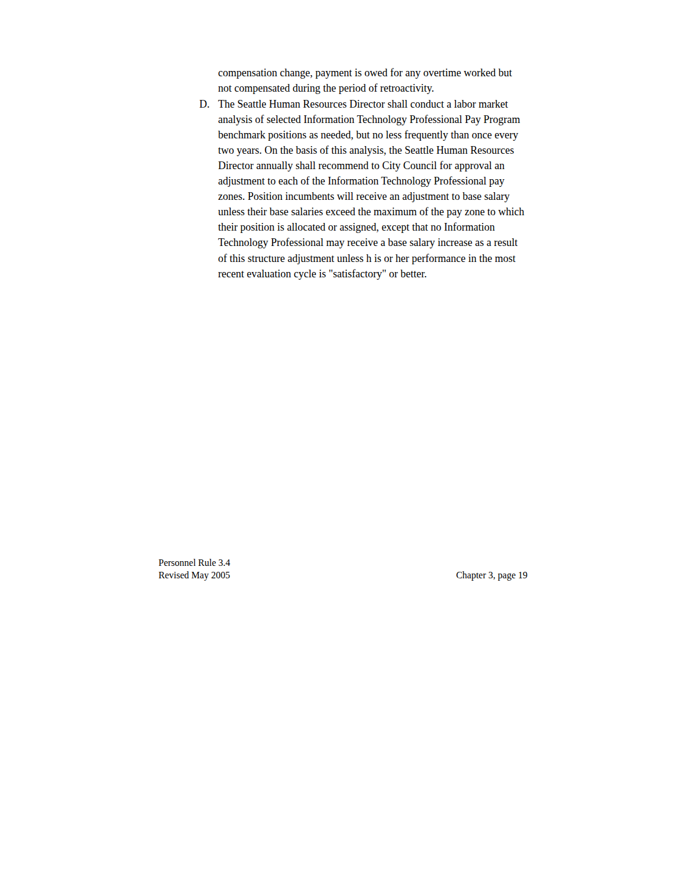compensation change, payment is owed for any overtime worked but not compensated during the period of retroactivity.
D.
The Seattle Human Resources Director shall conduct a labor market analysis of selected Information Technology Professional Pay Program benchmark positions as needed, but no less frequently than once every two years. On the basis of this analysis, the Seattle Human Resources Director annually shall recommend to City Council for approval an adjustment to each of the Information Technology Professional pay zones. Position incumbents will receive an adjustment to base salary unless their base salaries exceed the maximum of the pay zone to which their position is allocated or assigned, except that no Information Technology Professional may receive a base salary increase as a result of this structure adjustment unless h is or her performance in the most recent evaluation cycle is "satisfactory" or better.
Personnel Rule 3.4
Revised May 2005
Chapter 3, page 19